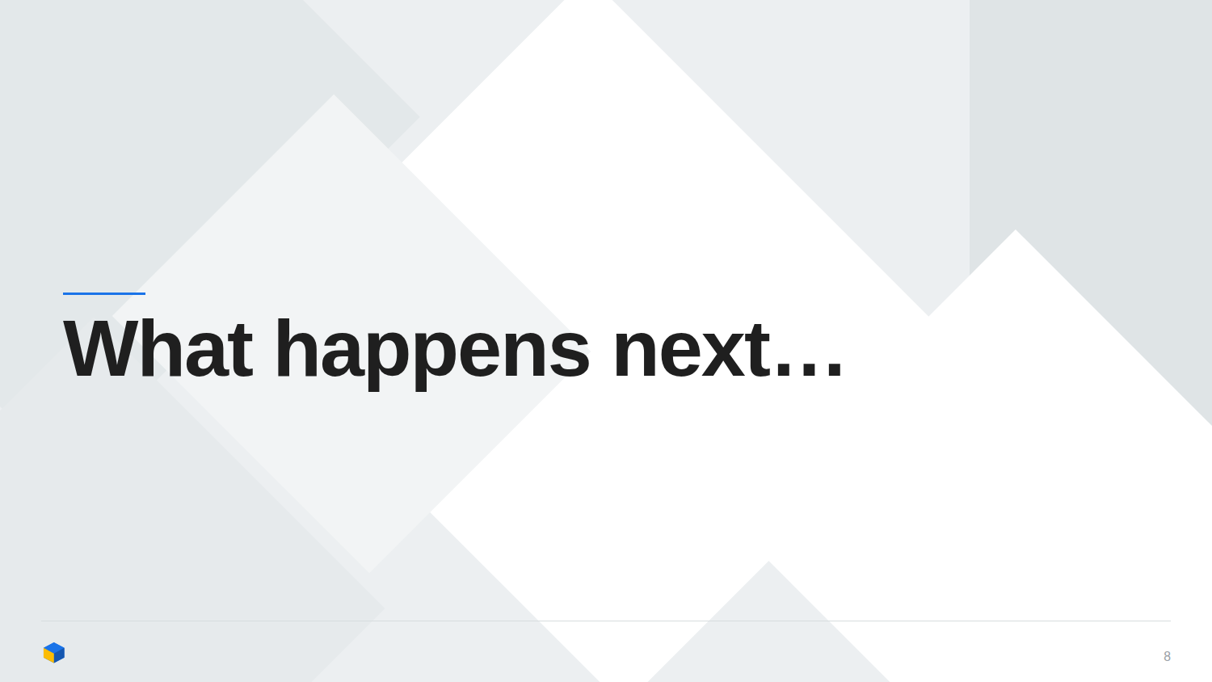What happens next…
8